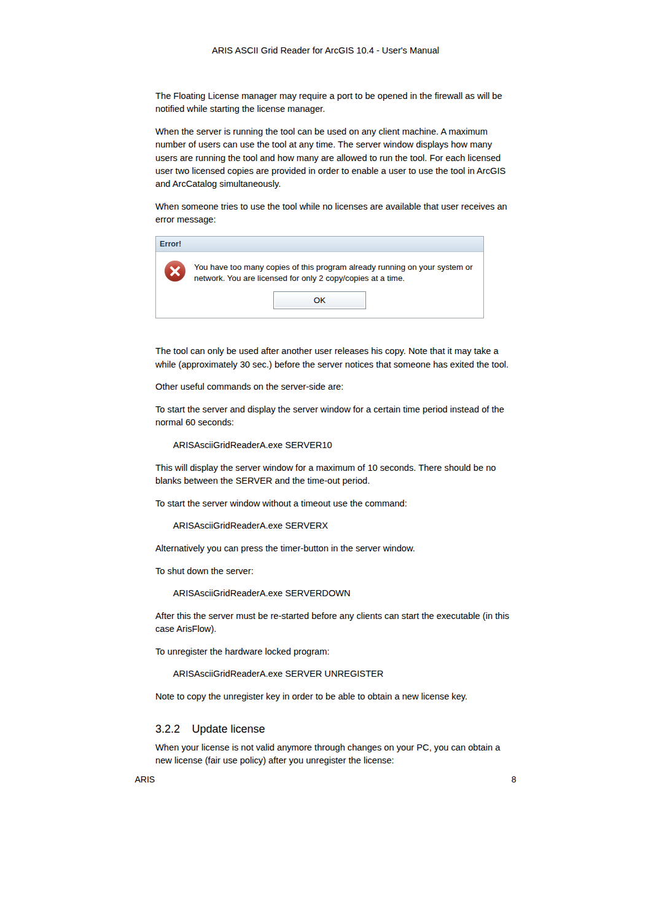ARIS ASCII Grid Reader for ArcGIS 10.4 - User's Manual
The Floating License manager may require a port to be opened in the firewall as will be notified while starting the license manager.
When the server is running the tool can be used on any client machine. A maximum number of users can use the tool at any time. The server window displays how many users are running the tool and how many are allowed to run the tool. For each licensed user two licensed copies are provided in order to enable a user to use the tool in ArcGIS and ArcCatalog simultaneously.
When someone tries to use the tool while no licenses are available that user receives an error message:
Error!
You have too many copies of this program already running on your system or network. You are licensed for only 2 copy/copies at a time.
OK
The tool can only be used after another user releases his copy. Note that it may take a while (approximately 30 sec.) before the server notices that someone has exited the tool.
Other useful commands on the server-side are:
To start the server and display the server window for a certain time period instead of the normal 60 seconds:
ARISAsciiGridReaderA.exe SERVER10
This will display the server window for a maximum of 10 seconds. There should be no blanks between the SERVER and the time-out period.
To start the server window without a timeout use the command:
ARISAsciiGridReaderA.exe SERVERX
Alternatively you can press the timer-button in the server window.
To shut down the server:
ARISAsciiGridReaderA.exe SERVERDOWN
After this the server must be re-started before any clients can start the executable (in this case ArisFlow).
To unregister the hardware locked program:
ARISAsciiGridReaderA.exe SERVER UNREGISTER
Note to copy the unregister key in order to be able to obtain a new license key.
3.2.2 Update license
When your license is not valid anymore through changes on your PC, you can obtain a new license (fair use policy) after you unregister the license:
ARIS 8